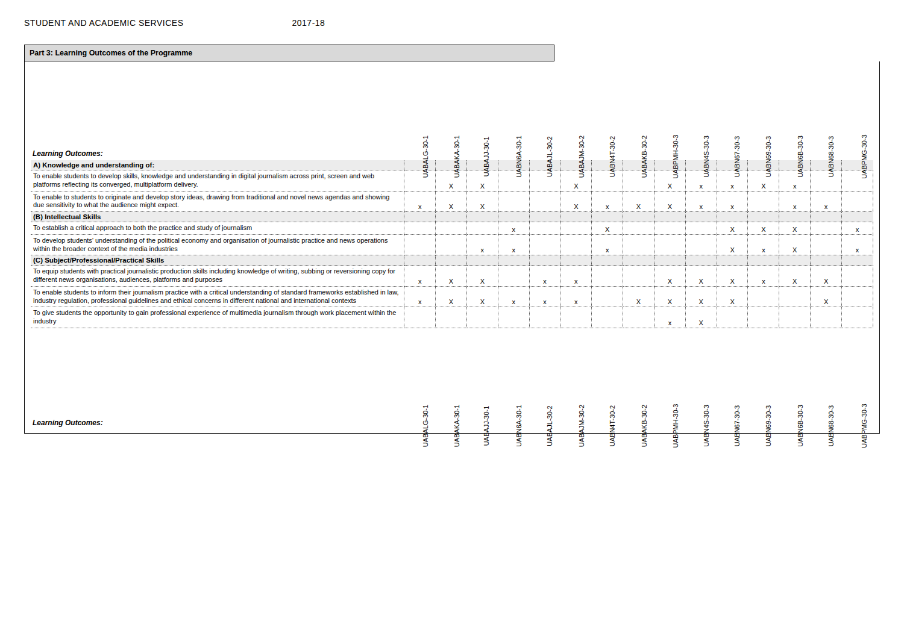STUDENT AND ACADEMIC SERVICES
2017-18
Part 3: Learning Outcomes of the Programme
| Learning Outcomes: | UABALG-30-1 | UABAKA-30-1 | UABAJJ-30-1 | UABN6A-30-1 | UABAJL-30-2 | UABAJM-30-2 | UABN4T-30-2 | UABAKB-30-2 | UABPMH-30-3 | UABN4S-30-3 | UABN67-30-3 | UABN69-30-3 | UABN6B-30-3 | UABN68-30-3 | UABPMG-30-3 |
| --- | --- | --- | --- | --- | --- | --- | --- | --- | --- | --- | --- | --- | --- | --- | --- |
| A) Knowledge and understanding of: | | | | | | | | | | | | | | | |
| To enable students to develop skills, knowledge and understanding in digital journalism across print, screen and web platforms reflecting its converged, multiplatform delivery. | | X | X | | | X | | | X | x | x | X | x | | |
| To enable to students to originate and develop story ideas, drawing from traditional and novel news agendas and showing due sensitivity to what the audience might expect. | x | X | X | | | X | x | X | X | x | x | | x | x | |
| (B) Intellectual Skills | | | | | | | | | | | | | | | |
| To establish a critical approach to both the practice and study of journalism | | | | x | | | X | | | | X | X | X | | x |
| To develop students’ understanding of the political economy and organisation of journalistic practice and news operations within the broader context of the media industries | | | x | x | | | x | | | | X | x | X | | x |
| (C) Subject/Professional/Practical Skills | | | | | | | | | | | | | | | |
| To equip students with practical journalistic production skills including knowledge of writing, subbing or reversioning copy for different news organisations, audiences, platforms and purposes | x | X | X | | x | x | | | X | X | X | x | X | X | |
| To enable students to inform their journalism practice with a critical understanding of standard frameworks established in law, industry regulation, professional guidelines and ethical concerns in different national and international contexts | x | X | X | x | x | x | | X | X | X | X | | | X | |
| To give students the opportunity to gain professional experience of multimedia journalism through work placement within the industry | | | | | | | | | x | X | | | | | |
| Learning Outcomes: | UABALG-30-1 | UABAKA-30-1 | UABAJJ-30-1 | UABN6A-30-1 | UABAJL-30-2 | UABAJM-30-2 | UABN4T-30-2 | UABAKB-30-2 | UABPMH-30-3 | UABN4S-30-3 | UABN67-30-3 | UABN69-30-3 | UABN6B-30-3 | UABN68-30-3 | UABPMG-30-3 |